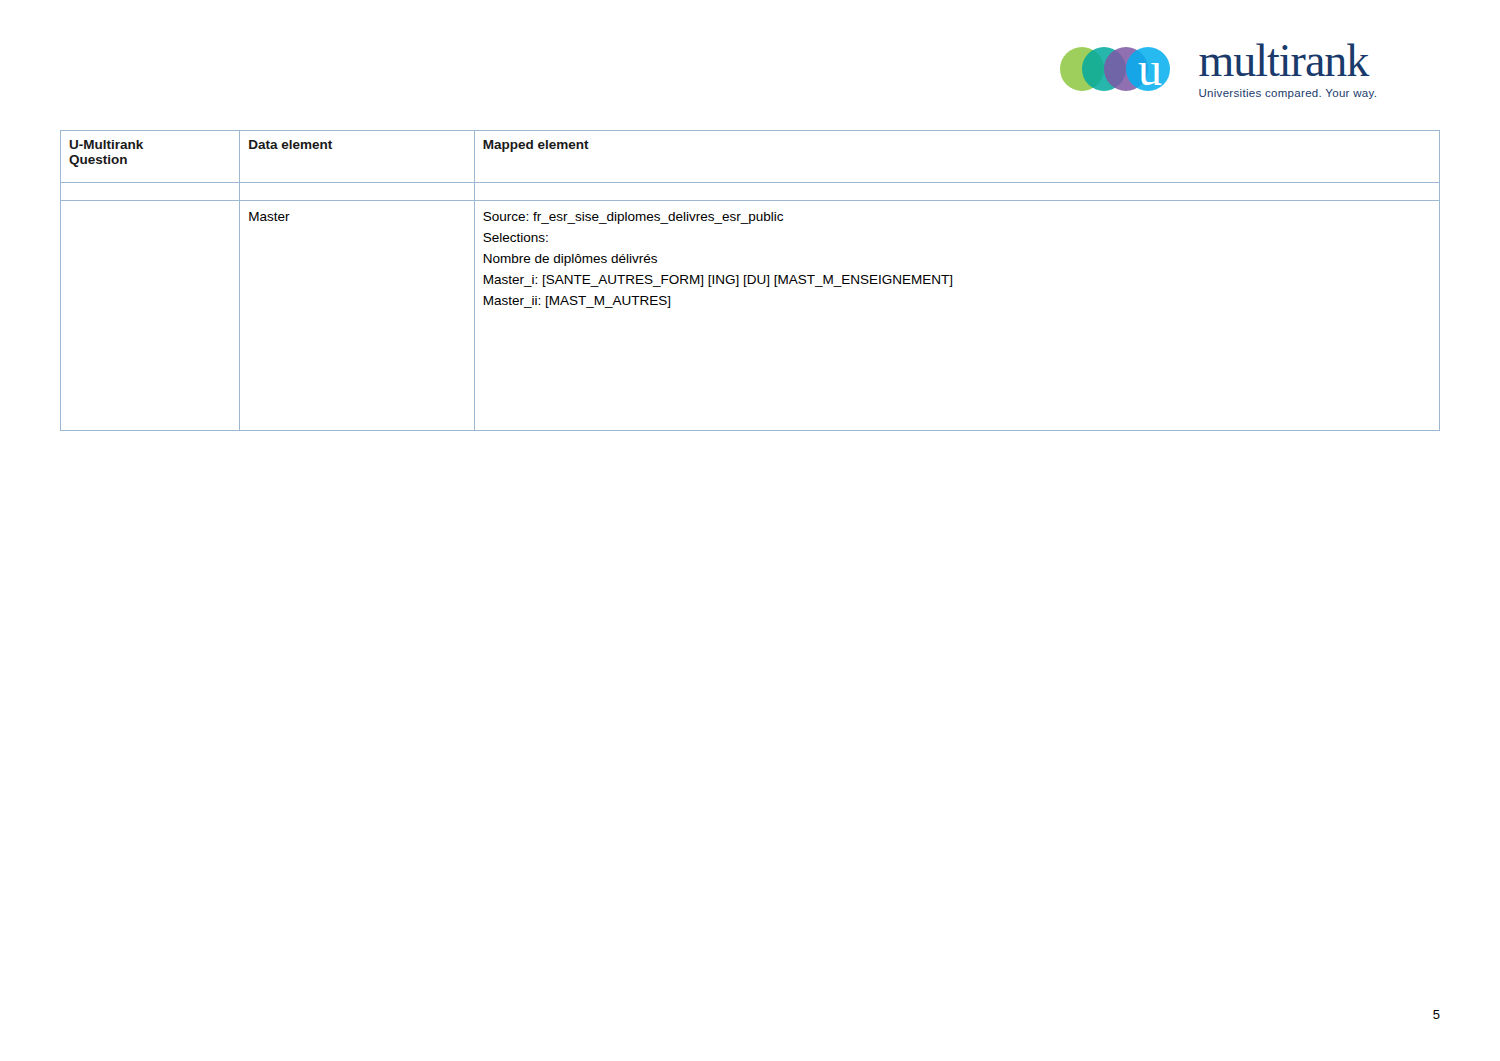u
multirank
Universities compared. Your way.
| U-Multirank Question | Data element | Mapped element |
| --- | --- | --- |
| | Master | Source: fr_esr_sise_diplomes_delivres_esr_public Selections: Nombre de diplômes délivrés Master_i: [SANTE_AUTRES_FORM] [ING] [DU] [MAST_M_ENSEIGNEMENT] Master_ii: [MAST_M_AUTRES] |
5